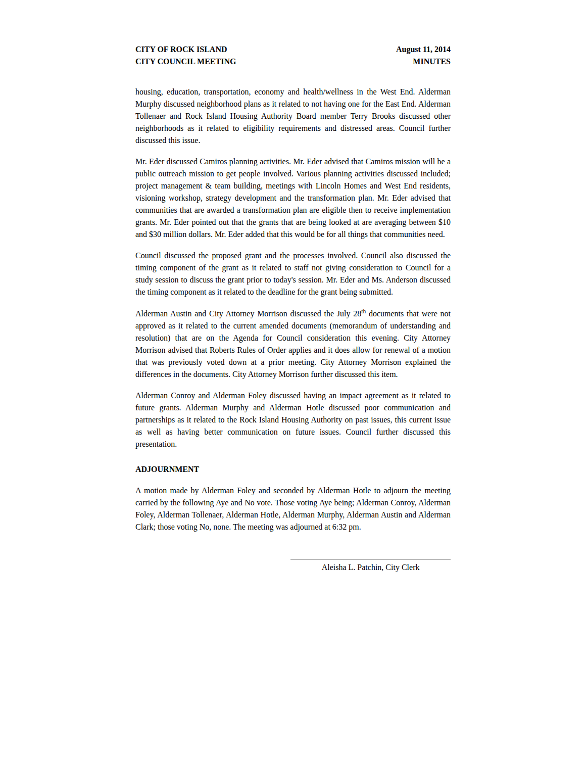CITY OF ROCK ISLAND August 11, 2014
CITY COUNCIL MEETING MINUTES
housing, education, transportation, economy and health/wellness in the West End. Alderman Murphy discussed neighborhood plans as it related to not having one for the East End. Alderman Tollenaer and Rock Island Housing Authority Board member Terry Brooks discussed other neighborhoods as it related to eligibility requirements and distressed areas. Council further discussed this issue.
Mr. Eder discussed Camiros planning activities. Mr. Eder advised that Camiros mission will be a public outreach mission to get people involved. Various planning activities discussed included; project management & team building, meetings with Lincoln Homes and West End residents, visioning workshop, strategy development and the transformation plan. Mr. Eder advised that communities that are awarded a transformation plan are eligible then to receive implementation grants. Mr. Eder pointed out that the grants that are being looked at are averaging between $10 and $30 million dollars. Mr. Eder added that this would be for all things that communities need.
Council discussed the proposed grant and the processes involved. Council also discussed the timing component of the grant as it related to staff not giving consideration to Council for a study session to discuss the grant prior to today's session. Mr. Eder and Ms. Anderson discussed the timing component as it related to the deadline for the grant being submitted.
Alderman Austin and City Attorney Morrison discussed the July 28th documents that were not approved as it related to the current amended documents (memorandum of understanding and resolution) that are on the Agenda for Council consideration this evening. City Attorney Morrison advised that Roberts Rules of Order applies and it does allow for renewal of a motion that was previously voted down at a prior meeting. City Attorney Morrison explained the differences in the documents. City Attorney Morrison further discussed this item.
Alderman Conroy and Alderman Foley discussed having an impact agreement as it related to future grants. Alderman Murphy and Alderman Hotle discussed poor communication and partnerships as it related to the Rock Island Housing Authority on past issues, this current issue as well as having better communication on future issues. Council further discussed this presentation.
ADJOURNMENT
A motion made by Alderman Foley and seconded by Alderman Hotle to adjourn the meeting carried by the following Aye and No vote. Those voting Aye being; Alderman Conroy, Alderman Foley, Alderman Tollenaer, Alderman Hotle, Alderman Murphy, Alderman Austin and Alderman Clark; those voting No, none. The meeting was adjourned at 6:32 pm.
Aleisha L. Patchin, City Clerk